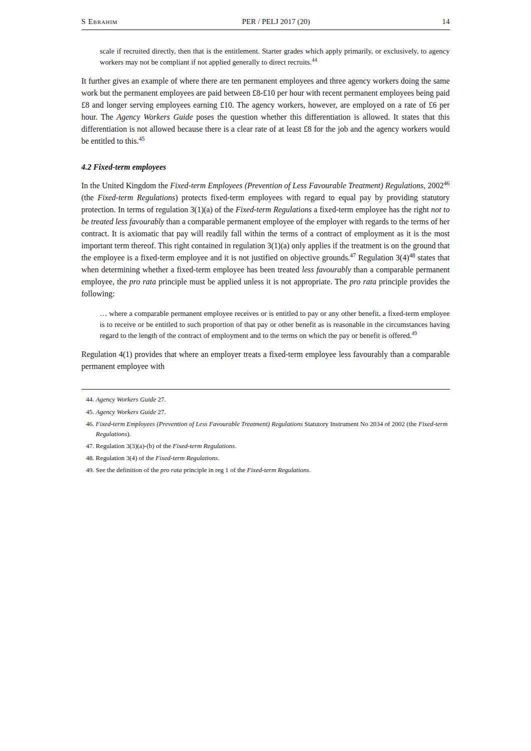S Ebrahim PER / PELJ 2017 (20) 14
scale if recruited directly, then that is the entitlement. Starter grades which apply primarily, or exclusively, to agency workers may not be compliant if not applied generally to direct recruits.44
It further gives an example of where there are ten permanent employees and three agency workers doing the same work but the permanent employees are paid between £8-£10 per hour with recent permanent employees being paid £8 and longer serving employees earning £10. The agency workers, however, are employed on a rate of £6 per hour. The Agency Workers Guide poses the question whether this differentiation is allowed. It states that this differentiation is not allowed because there is a clear rate of at least £8 for the job and the agency workers would be entitled to this.45
4.2 Fixed-term employees
In the United Kingdom the Fixed-term Employees (Prevention of Less Favourable Treatment) Regulations, 200246 (the Fixed-term Regulations) protects fixed-term employees with regard to equal pay by providing statutory protection. In terms of regulation 3(1)(a) of the Fixed-term Regulations a fixed-term employee has the right not to be treated less favourably than a comparable permanent employee of the employer with regards to the terms of her contract. It is axiomatic that pay will readily fall within the terms of a contract of employment as it is the most important term thereof. This right contained in regulation 3(1)(a) only applies if the treatment is on the ground that the employee is a fixed-term employee and it is not justified on objective grounds.47 Regulation 3(4)48 states that when determining whether a fixed-term employee has been treated less favourably than a comparable permanent employee, the pro rata principle must be applied unless it is not appropriate. The pro rata principle provides the following:
… where a comparable permanent employee receives or is entitled to pay or any other benefit, a fixed-term employee is to receive or be entitled to such proportion of that pay or other benefit as is reasonable in the circumstances having regard to the length of the contract of employment and to the terms on which the pay or benefit is offered.49
Regulation 4(1) provides that where an employer treats a fixed-term employee less favourably than a comparable permanent employee with
Agency Workers Guide 27.
Agency Workers Guide 27.
Fixed-term Employees (Prevention of Less Favourable Treatment) Regulations Statutory Instrument No 2034 of 2002 (the Fixed-term Regulations).
Regulation 3(3)(a)-(b) of the Fixed-term Regulations.
Regulation 3(4) of the Fixed-term Regulations.
See the definition of the pro rata principle in reg 1 of the Fixed-term Regulations.